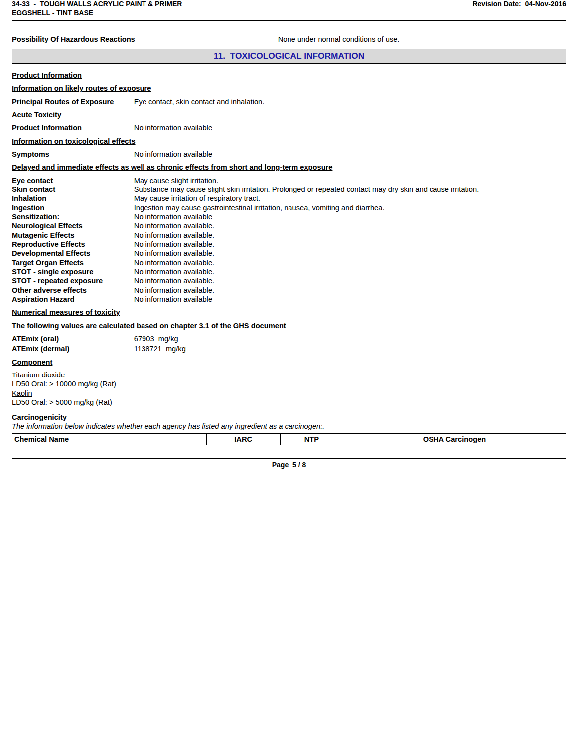34-33 - TOUGH WALLS ACRYLIC PAINT & PRIMER
EGGSHELL - TINT BASE
Revision Date: 04-Nov-2016
Possibility Of Hazardous Reactions
None under normal conditions of use.
11. TOXICOLOGICAL INFORMATION
Product Information
Information on likely routes of exposure
Principal Routes of Exposure
Eye contact, skin contact and inhalation.
Acute Toxicity
Product Information
No information available
Information on toxicological effects
Symptoms
No information available
Delayed and immediate effects as well as chronic effects from short and long-term exposure
| Eye contact | May cause slight irritation. |
| Skin contact | Substance may cause slight skin irritation. Prolonged or repeated contact may dry skin and cause irritation. |
| Inhalation | May cause irritation of respiratory tract. |
| Ingestion | Ingestion may cause gastrointestinal irritation, nausea, vomiting and diarrhea. |
| Sensitization: | No information available |
| Neurological Effects | No information available. |
| Mutagenic Effects | No information available. |
| Reproductive Effects | No information available. |
| Developmental Effects | No information available. |
| Target Organ Effects | No information available. |
| STOT - single exposure | No information available. |
| STOT - repeated exposure | No information available. |
| Other adverse effects | No information available. |
| Aspiration Hazard | No information available |
Numerical measures of toxicity
The following values are calculated based on chapter 3.1 of the GHS document
ATEmix (oral)
67903 mg/kg
ATEmix (dermal)
1138721 mg/kg
Component
Titanium dioxide
LD50 Oral: > 10000 mg/kg (Rat)
Kaolin
LD50 Oral: > 5000 mg/kg (Rat)
Carcinogenicity
The information below indicates whether each agency has listed any ingredient as a carcinogen:.
| Chemical Name | IARC | NTP | OSHA Carcinogen |
| --- | --- | --- | --- |
Page 5 / 8